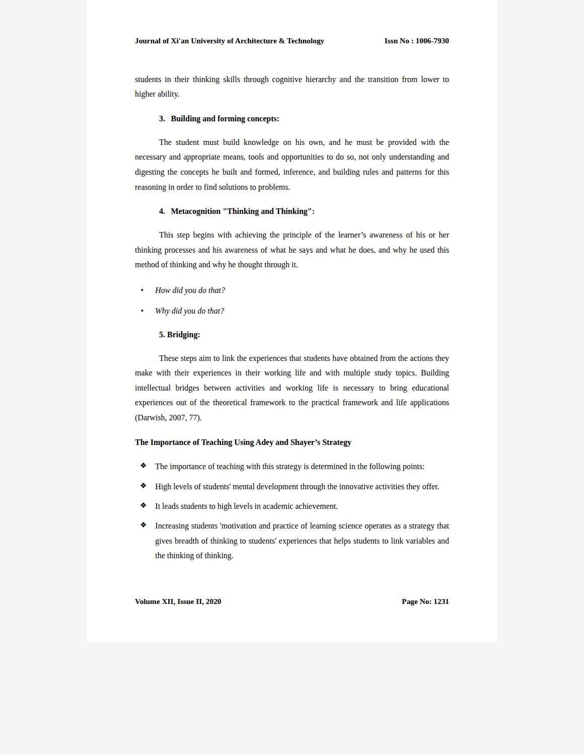Journal of Xi'an University of Architecture & Technology Issn No : 1006-7930
students in their thinking skills through cognitive hierarchy and the transition from lower to higher ability.
3. Building and forming concepts:
The student must build knowledge on his own, and he must be provided with the necessary and appropriate means, tools and opportunities to do so, not only understanding and digesting the concepts he built and formed, inference, and building rules and patterns for this reasoning in order to find solutions to problems.
4. Metacognition "Thinking and Thinking":
This step begins with achieving the principle of the learner’s awareness of his or her thinking processes and his awareness of what he says and what he does, and why he used this method of thinking and why he thought through it.
How did you do that?
Why did you do that?
5. Bridging:
These steps aim to link the experiences that students have obtained from the actions they make with their experiences in their working life and with multiple study topics. Building intellectual bridges between activities and working life is necessary to bring educational experiences out of the theoretical framework to the practical framework and life applications (Darwish, 2007, 77).
The Importance of Teaching Using Adey and Shayer’s Strategy
The importance of teaching with this strategy is determined in the following points:
High levels of students' mental development through the innovative activities they offer.
It leads students to high levels in academic achievement.
Increasing students 'motivation and practice of learning science operates as a strategy that gives breadth of thinking to students' experiences that helps students to link variables and the thinking of thinking.
Volume XII, Issue II, 2020 Page No: 1231